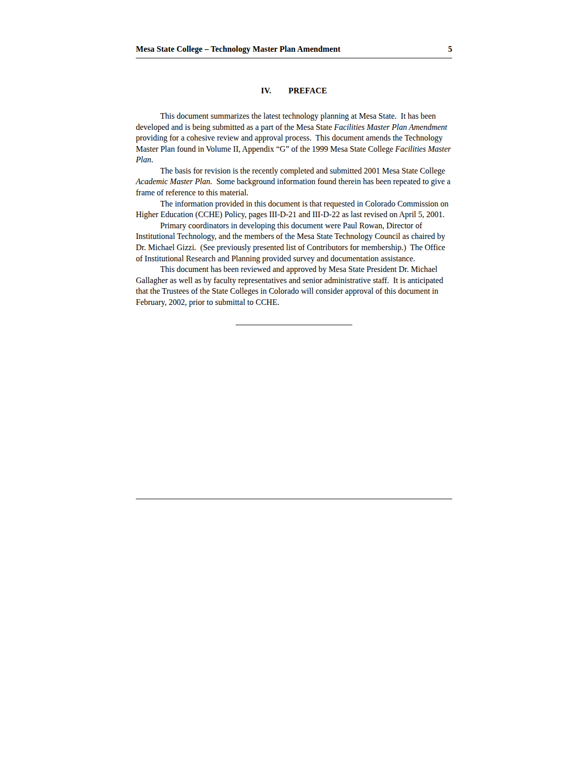Mesa State College – Technology Master Plan Amendment 5
IV. PREFACE
This document summarizes the latest technology planning at Mesa State. It has been developed and is being submitted as a part of the Mesa State Facilities Master Plan Amendment providing for a cohesive review and approval process. This document amends the Technology Master Plan found in Volume II, Appendix “G” of the 1999 Mesa State College Facilities Master Plan.
The basis for revision is the recently completed and submitted 2001 Mesa State College Academic Master Plan. Some background information found therein has been repeated to give a frame of reference to this material.
The information provided in this document is that requested in Colorado Commission on Higher Education (CCHE) Policy, pages III-D-21 and III-D-22 as last revised on April 5, 2001.
Primary coordinators in developing this document were Paul Rowan, Director of Institutional Technology, and the members of the Mesa State Technology Council as chaired by Dr. Michael Gizzi. (See previously presented list of Contributors for membership.) The Office of Institutional Research and Planning provided survey and documentation assistance.
This document has been reviewed and approved by Mesa State President Dr. Michael Gallagher as well as by faculty representatives and senior administrative staff. It is anticipated that the Trustees of the State Colleges in Colorado will consider approval of this document in February, 2002, prior to submittal to CCHE.